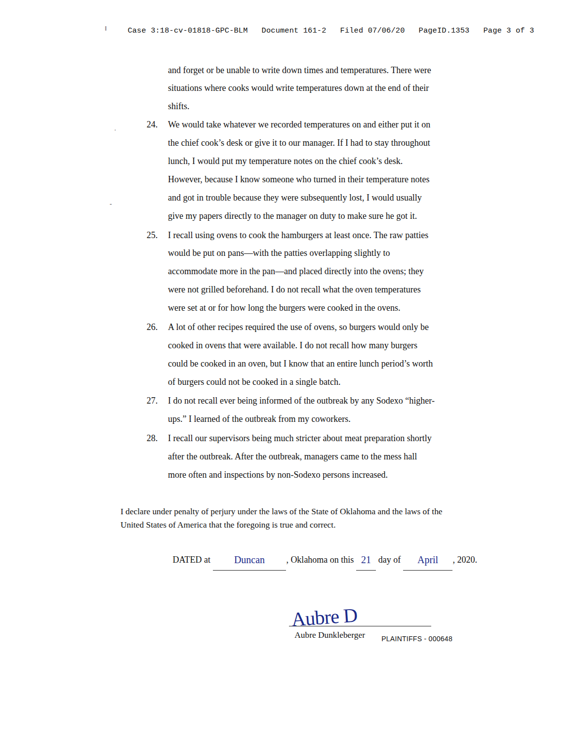Case 3:18-cv-01818-GPC-BLM Document 161-2 Filed 07/06/20 PageID.1353 Page 3 of 3
‖
.
-
and forget or be unable to write down times and temperatures. There were situations where cooks would write temperatures down at the end of their shifts.
24. We would take whatever we recorded temperatures on and either put it on the chief cook’s desk or give it to our manager. If I had to stay throughout lunch, I would put my temperature notes on the chief cook’s desk. However, because I know someone who turned in their temperature notes and got in trouble because they were subsequently lost, I would usually give my papers directly to the manager on duty to make sure he got it.
25. I recall using ovens to cook the hamburgers at least once. The raw patties would be put on pans—with the patties overlapping slightly to accommodate more in the pan—and placed directly into the ovens; they were not grilled beforehand. I do not recall what the oven temperatures were set at or for how long the burgers were cooked in the ovens.
26. A lot of other recipes required the use of ovens, so burgers would only be cooked in ovens that were available. I do not recall how many burgers could be cooked in an oven, but I know that an entire lunch period’s worth of burgers could not be cooked in a single batch.
27. I do not recall ever being informed of the outbreak by any Sodexo “higher-ups.” I learned of the outbreak from my coworkers.
28. I recall our supervisors being much stricter about meat preparation shortly after the outbreak. After the outbreak, managers came to the mess hall more often and inspections by non-Sodexo persons increased.
I declare under penalty of perjury under the laws of the State of Oklahoma and the laws of the United States of America that the foregoing is true and correct.
DATED at Duncan, Oklahoma on this 21 day of April, 2020.
Aubre D
Aubre Dunkleberger
PLAINTIFFS - 000648